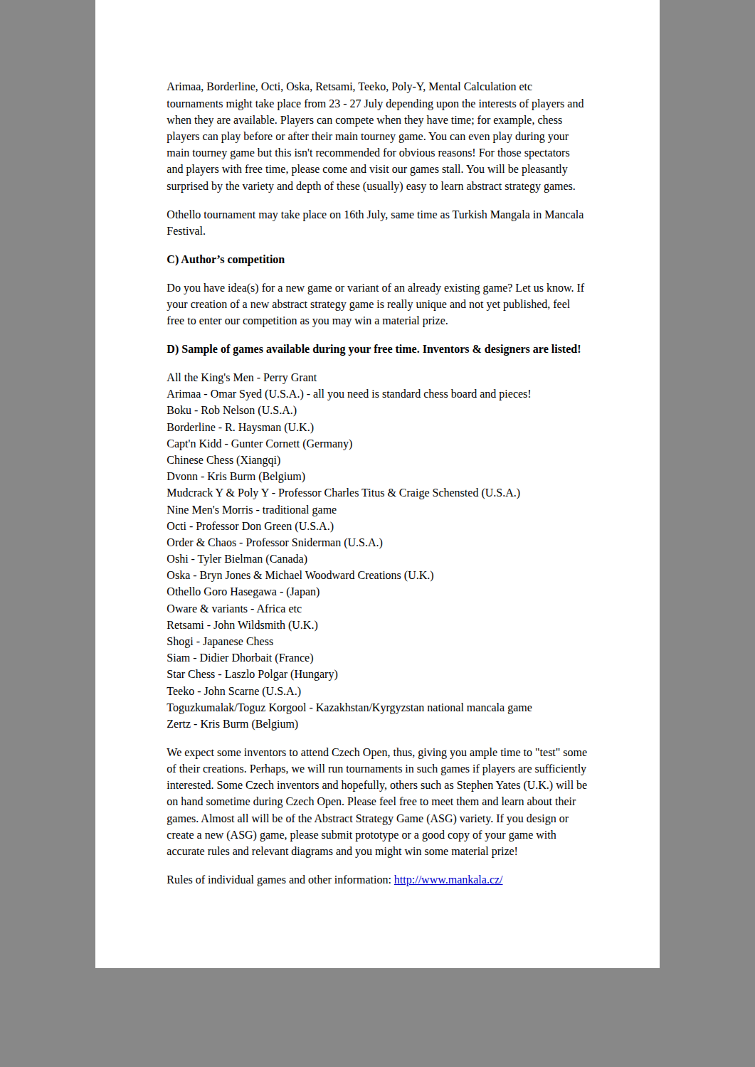Arimaa, Borderline, Octi, Oska, Retsami, Teeko, Poly-Y, Mental Calculation etc tournaments might take place from 23 - 27 July depending upon the interests of players and when they are available. Players can compete when they have time; for example, chess players can play before or after their main tourney game. You can even play during your main tourney game but this isn't recommended for obvious reasons! For those spectators and players with free time, please come and visit our games stall. You will be pleasantly surprised by the variety and depth of these (usually) easy to learn abstract strategy games.
Othello tournament may take place on 16th July, same time as Turkish Mangala in Mancala Festival.
C) Author’s competition
Do you have idea(s) for a new game or variant of an already existing game? Let us know. If your creation of a new abstract strategy game is really unique and not yet published, feel free to enter our competition as you may win a material prize.
D) Sample of games available during your free time. Inventors & designers are listed!
All the King's Men - Perry Grant Arimaa - Omar Syed (U.S.A.) - all you need is standard chess board and pieces! Boku - Rob Nelson (U.S.A.) Borderline - R. Haysman (U.K.) Capt'n Kidd - Gunter Cornett (Germany) Chinese Chess (Xiangqi) Dvonn - Kris Burm (Belgium) Mudcrack Y & Poly Y - Professor Charles Titus & Craige Schensted (U.S.A.) Nine Men's Morris - traditional game Octi - Professor Don Green (U.S.A.) Order & Chaos - Professor Sniderman (U.S.A.) Oshi - Tyler Bielman (Canada) Oska - Bryn Jones & Michael Woodward Creations (U.K.) Othello Goro Hasegawa - (Japan) Oware & variants - Africa etc Retsami - John Wildsmith (U.K.) Shogi - Japanese Chess Siam - Didier Dhorbait (France) Star Chess - Laszlo Polgar (Hungary) Teeko - John Scarne (U.S.A.) Toguzkumalak/Toguz Korgool - Kazakhstan/Kyrgyzstan national mancala game Zertz - Kris Burm (Belgium)
We expect some inventors to attend Czech Open, thus, giving you ample time to "test" some of their creations. Perhaps, we will run tournaments in such games if players are sufficiently interested. Some Czech inventors and hopefully, others such as Stephen Yates (U.K.) will be on hand sometime during Czech Open. Please feel free to meet them and learn about their games. Almost all will be of the Abstract Strategy Game (ASG) variety. If you design or create a new (ASG) game, please submit prototype or a good copy of your game with accurate rules and relevant diagrams and you might win some material prize!
Rules of individual games and other information: http://www.mankala.cz/